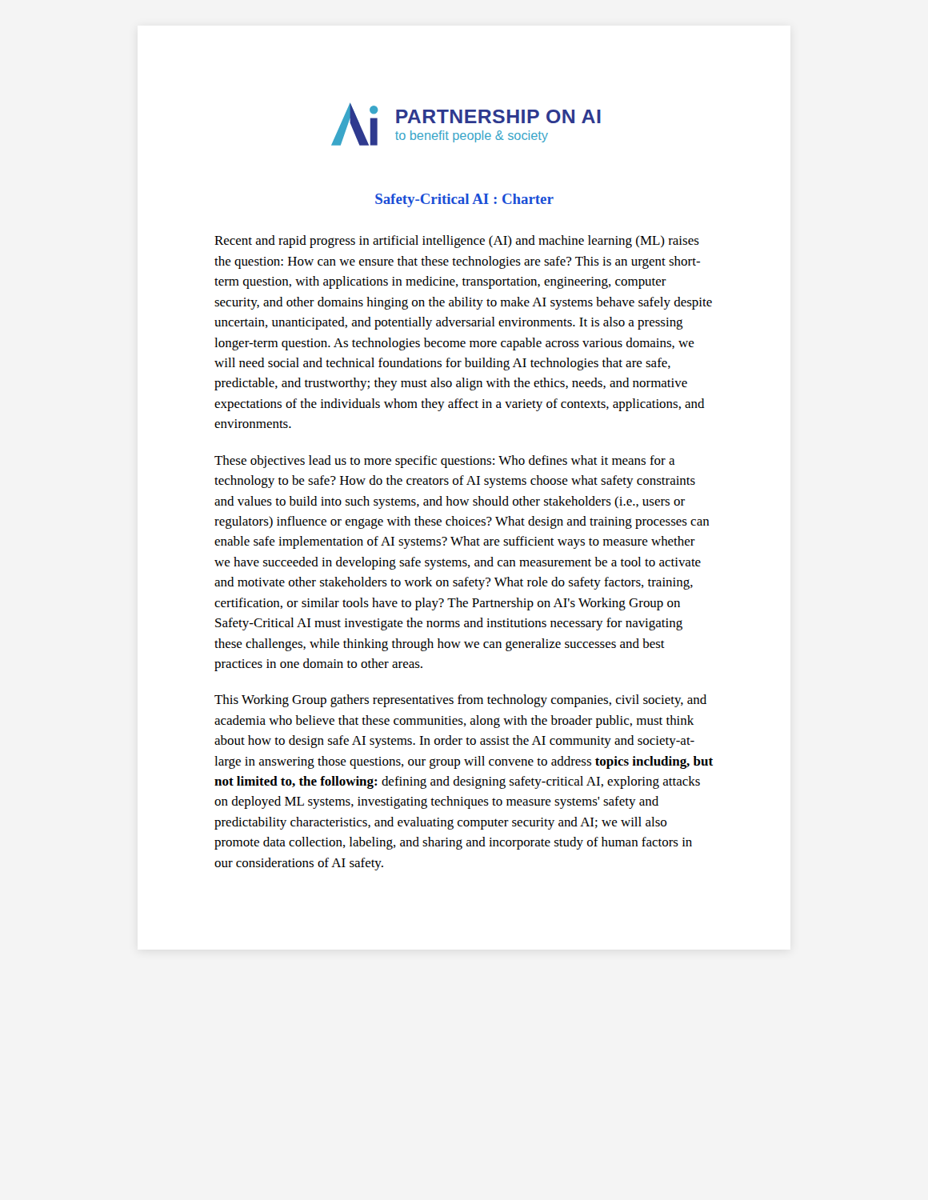Partnership on AI to benefit people & society
Safety-Critical AI : Charter
Recent and rapid progress in artificial intelligence (AI) and machine learning (ML) raises the question: How can we ensure that these technologies are safe? This is an urgent short-term question, with applications in medicine, transportation, engineering, computer security, and other domains hinging on the ability to make AI systems behave safely despite uncertain, unanticipated, and potentially adversarial environments. It is also a pressing longer-term question. As technologies become more capable across various domains, we will need social and technical foundations for building AI technologies that are safe, predictable, and trustworthy; they must also align with the ethics, needs, and normative expectations of the individuals whom they affect in a variety of contexts, applications, and environments.
These objectives lead us to more specific questions: Who defines what it means for a technology to be safe? How do the creators of AI systems choose what safety constraints and values to build into such systems, and how should other stakeholders (i.e., users or regulators) influence or engage with these choices? What design and training processes can enable safe implementation of AI systems? What are sufficient ways to measure whether we have succeeded in developing safe systems, and can measurement be a tool to activate and motivate other stakeholders to work on safety? What role do safety factors, training, certification, or similar tools have to play? The Partnership on AI's Working Group on Safety-Critical AI must investigate the norms and institutions necessary for navigating these challenges, while thinking through how we can generalize successes and best practices in one domain to other areas.
This Working Group gathers representatives from technology companies, civil society, and academia who believe that these communities, along with the broader public, must think about how to design safe AI systems. In order to assist the AI community and society-at-large in answering those questions, our group will convene to address topics including, but not limited to, the following: defining and designing safety-critical AI, exploring attacks on deployed ML systems, investigating techniques to measure systems' safety and predictability characteristics, and evaluating computer security and AI; we will also promote data collection, labeling, and sharing and incorporate study of human factors in our considerations of AI safety.